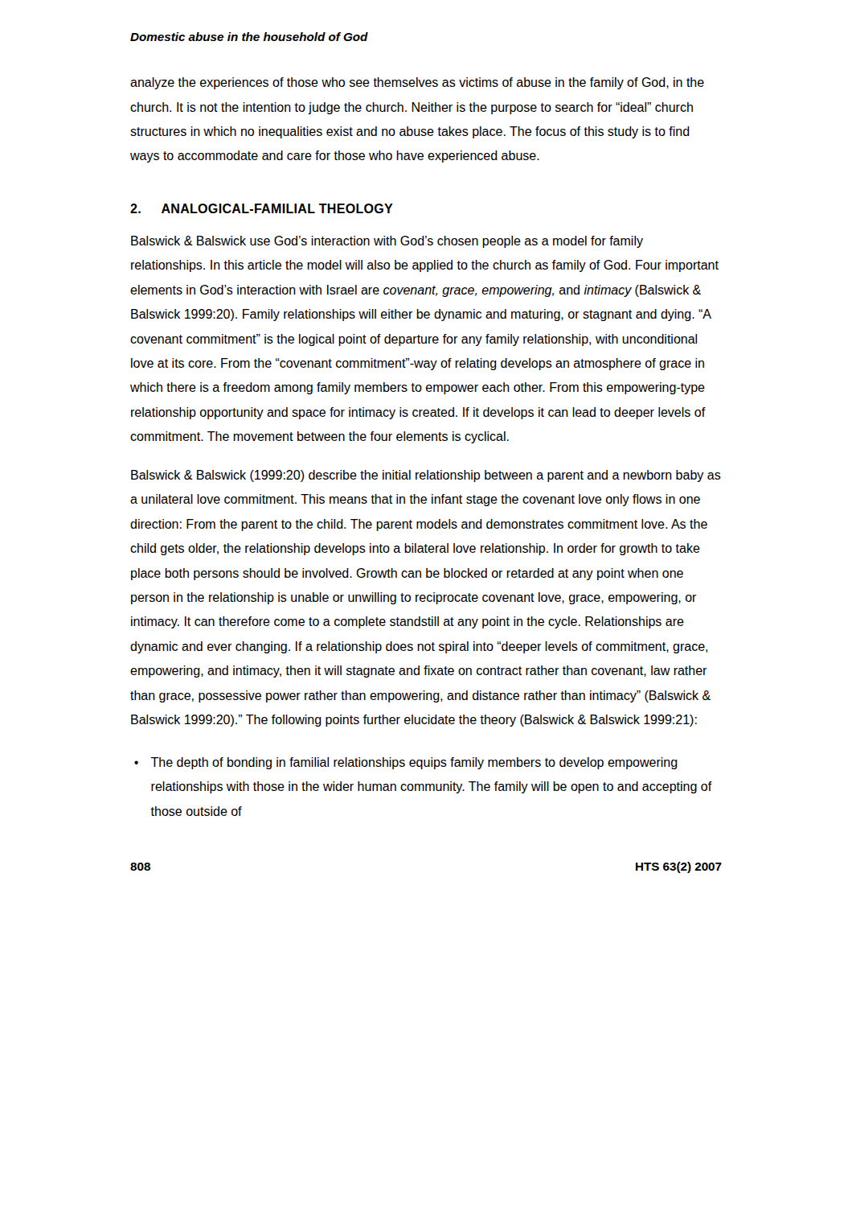Domestic abuse in the household of God
analyze the experiences of those who see themselves as victims of abuse in the family of God, in the church. It is not the intention to judge the church. Neither is the purpose to search for “ideal” church structures in which no inequalities exist and no abuse takes place. The focus of this study is to find ways to accommodate and care for those who have experienced abuse.
2. ANALOGICAL-FAMILIAL THEOLOGY
Balswick & Balswick use God’s interaction with God’s chosen people as a model for family relationships. In this article the model will also be applied to the church as family of God. Four important elements in God’s interaction with Israel are covenant, grace, empowering, and intimacy (Balswick & Balswick 1999:20). Family relationships will either be dynamic and maturing, or stagnant and dying. “A covenant commitment” is the logical point of departure for any family relationship, with unconditional love at its core. From the “covenant commitment”-way of relating develops an atmosphere of grace in which there is a freedom among family members to empower each other. From this empowering-type relationship opportunity and space for intimacy is created. If it develops it can lead to deeper levels of commitment. The movement between the four elements is cyclical.
Balswick & Balswick (1999:20) describe the initial relationship between a parent and a newborn baby as a unilateral love commitment. This means that in the infant stage the covenant love only flows in one direction: From the parent to the child. The parent models and demonstrates commitment love. As the child gets older, the relationship develops into a bilateral love relationship. In order for growth to take place both persons should be involved. Growth can be blocked or retarded at any point when one person in the relationship is unable or unwilling to reciprocate covenant love, grace, empowering, or intimacy. It can therefore come to a complete standstill at any point in the cycle. Relationships are dynamic and ever changing. If a relationship does not spiral into “deeper levels of commitment, grace, empowering, and intimacy, then it will stagnate and fixate on contract rather than covenant, law rather than grace, possessive power rather than empowering, and distance rather than intimacy” (Balswick & Balswick 1999:20).” The following points further elucidate the theory (Balswick & Balswick 1999:21):
The depth of bonding in familial relationships equips family members to develop empowering relationships with those in the wider human community. The family will be open to and accepting of those outside of
808 HTS 63(2) 2007